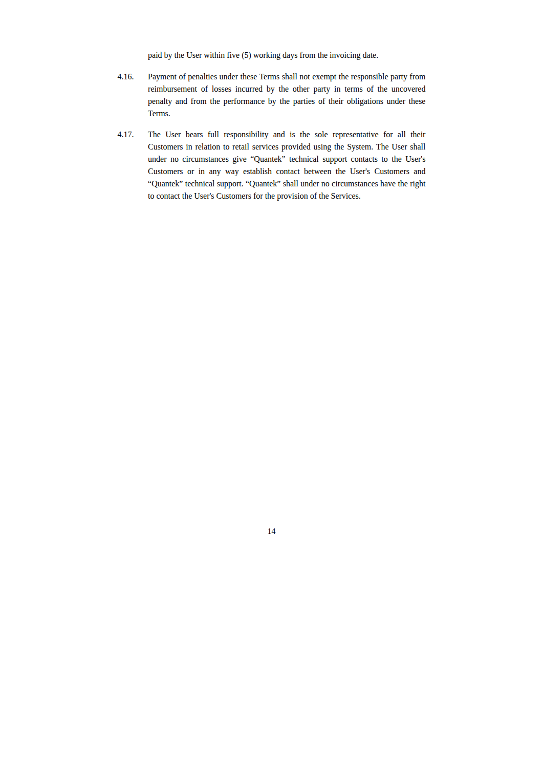paid by the User within five (5) working days from the invoicing date.
4.16.
Payment of penalties under these Terms shall not exempt the responsible party from reimbursement of losses incurred by the other party in terms of the uncovered penalty and from the performance by the parties of their obligations under these Terms.
4.17.
The User bears full responsibility and is the sole representative for all their Customers in relation to retail services provided using the System. The User shall under no circumstances give “Quantek” technical support contacts to the User's Customers or in any way establish contact between the User's Customers and “Quantek” technical support. “Quantek” shall under no circumstances have the right to contact the User's Customers for the provision of the Services.
14